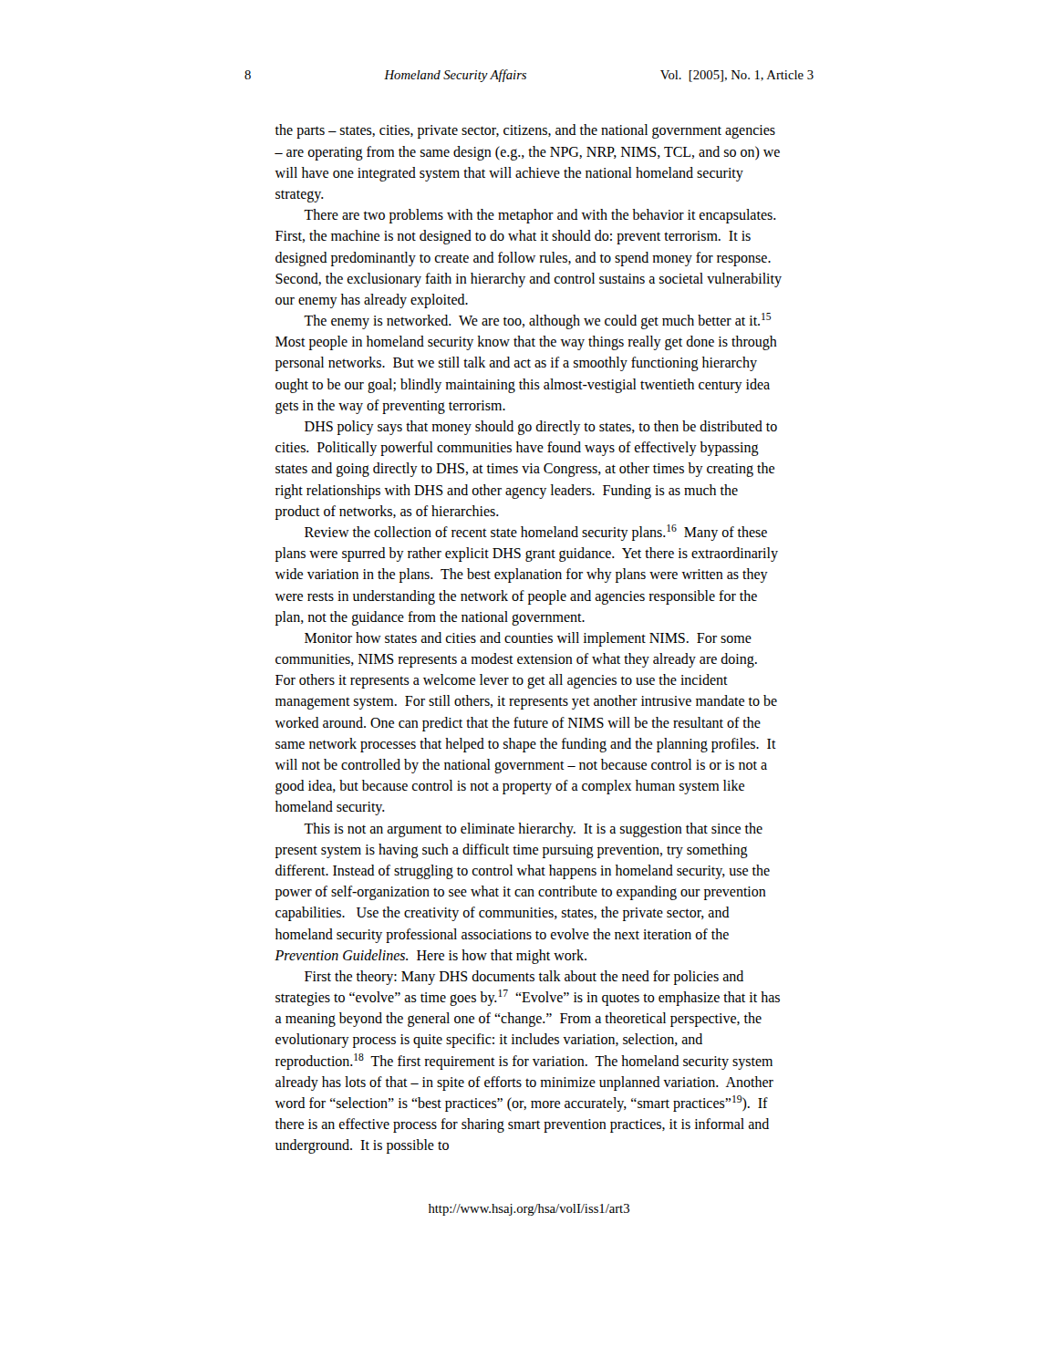8 Homeland Security Affairs Vol. [2005], No. 1, Article 3
the parts – states, cities, private sector, citizens, and the national government agencies – are operating from the same design (e.g., the NPG, NRP, NIMS, TCL, and so on) we will have one integrated system that will achieve the national homeland security strategy.
There are two problems with the metaphor and with the behavior it encapsulates. First, the machine is not designed to do what it should do: prevent terrorism. It is designed predominantly to create and follow rules, and to spend money for response. Second, the exclusionary faith in hierarchy and control sustains a societal vulnerability our enemy has already exploited.
The enemy is networked. We are too, although we could get much better at it.15 Most people in homeland security know that the way things really get done is through personal networks. But we still talk and act as if a smoothly functioning hierarchy ought to be our goal; blindly maintaining this almost-vestigial twentieth century idea gets in the way of preventing terrorism.
DHS policy says that money should go directly to states, to then be distributed to cities. Politically powerful communities have found ways of effectively bypassing states and going directly to DHS, at times via Congress, at other times by creating the right relationships with DHS and other agency leaders. Funding is as much the product of networks, as of hierarchies.
Review the collection of recent state homeland security plans.16 Many of these plans were spurred by rather explicit DHS grant guidance. Yet there is extraordinarily wide variation in the plans. The best explanation for why plans were written as they were rests in understanding the network of people and agencies responsible for the plan, not the guidance from the national government.
Monitor how states and cities and counties will implement NIMS. For some communities, NIMS represents a modest extension of what they already are doing. For others it represents a welcome lever to get all agencies to use the incident management system. For still others, it represents yet another intrusive mandate to be worked around. One can predict that the future of NIMS will be the resultant of the same network processes that helped to shape the funding and the planning profiles. It will not be controlled by the national government – not because control is or is not a good idea, but because control is not a property of a complex human system like homeland security.
This is not an argument to eliminate hierarchy. It is a suggestion that since the present system is having such a difficult time pursuing prevention, try something different. Instead of struggling to control what happens in homeland security, use the power of self-organization to see what it can contribute to expanding our prevention capabilities. Use the creativity of communities, states, the private sector, and homeland security professional associations to evolve the next iteration of the Prevention Guidelines. Here is how that might work.
First the theory: Many DHS documents talk about the need for policies and strategies to “evolve” as time goes by.17 “Evolve” is in quotes to emphasize that it has a meaning beyond the general one of “change.” From a theoretical perspective, the evolutionary process is quite specific: it includes variation, selection, and reproduction.18 The first requirement is for variation. The homeland security system already has lots of that – in spite of efforts to minimize unplanned variation. Another word for “selection” is “best practices” (or, more accurately, “smart practices”19). If there is an effective process for sharing smart prevention practices, it is informal and underground. It is possible to
http://www.hsaj.org/hsa/volI/iss1/art3